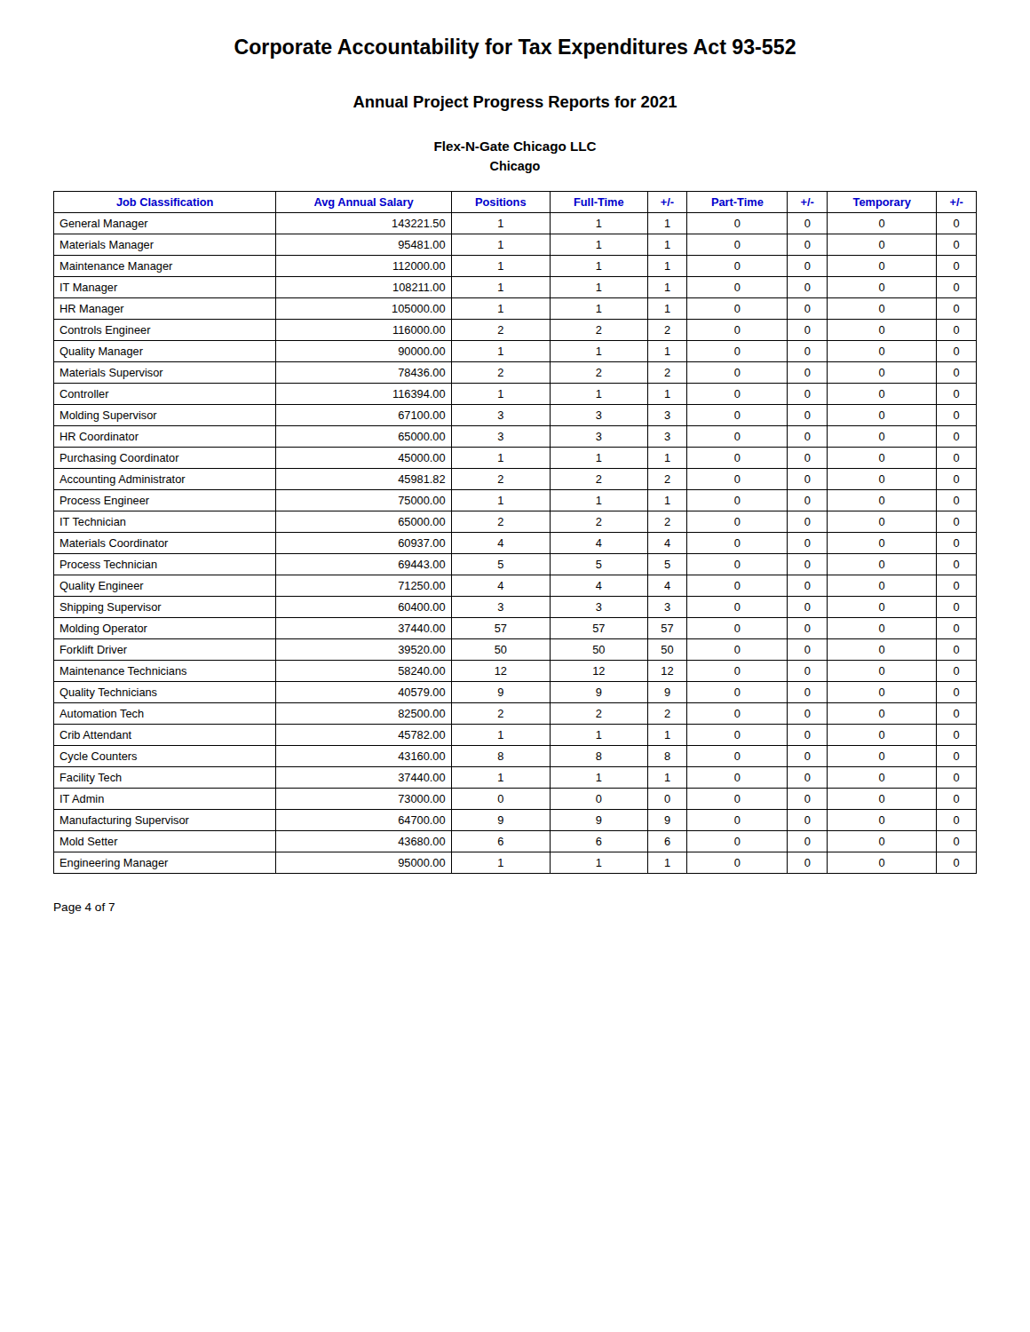Corporate Accountability for Tax Expenditures Act 93-552
Annual Project Progress Reports for 2021
Flex-N-Gate Chicago LLC
Chicago
| Job Classification | Avg Annual Salary | Positions | Full-Time | +/- | Part-Time | +/- | Temporary | +/- |
| --- | --- | --- | --- | --- | --- | --- | --- | --- |
| General Manager | 143221.50 | 1 | 1 | 1 | 0 | 0 | 0 | 0 |
| Materials Manager | 95481.00 | 1 | 1 | 1 | 0 | 0 | 0 | 0 |
| Maintenance Manager | 112000.00 | 1 | 1 | 1 | 0 | 0 | 0 | 0 |
| IT Manager | 108211.00 | 1 | 1 | 1 | 0 | 0 | 0 | 0 |
| HR Manager | 105000.00 | 1 | 1 | 1 | 0 | 0 | 0 | 0 |
| Controls Engineer | 116000.00 | 2 | 2 | 2 | 0 | 0 | 0 | 0 |
| Quality Manager | 90000.00 | 1 | 1 | 1 | 0 | 0 | 0 | 0 |
| Materials Supervisor | 78436.00 | 2 | 2 | 2 | 0 | 0 | 0 | 0 |
| Controller | 116394.00 | 1 | 1 | 1 | 0 | 0 | 0 | 0 |
| Molding Supervisor | 67100.00 | 3 | 3 | 3 | 0 | 0 | 0 | 0 |
| HR Coordinator | 65000.00 | 3 | 3 | 3 | 0 | 0 | 0 | 0 |
| Purchasing Coordinator | 45000.00 | 1 | 1 | 1 | 0 | 0 | 0 | 0 |
| Accounting Administrator | 45981.82 | 2 | 2 | 2 | 0 | 0 | 0 | 0 |
| Process Engineer | 75000.00 | 1 | 1 | 1 | 0 | 0 | 0 | 0 |
| IT Technician | 65000.00 | 2 | 2 | 2 | 0 | 0 | 0 | 0 |
| Materials Coordinator | 60937.00 | 4 | 4 | 4 | 0 | 0 | 0 | 0 |
| Process Technician | 69443.00 | 5 | 5 | 5 | 0 | 0 | 0 | 0 |
| Quality Engineer | 71250.00 | 4 | 4 | 4 | 0 | 0 | 0 | 0 |
| Shipping Supervisor | 60400.00 | 3 | 3 | 3 | 0 | 0 | 0 | 0 |
| Molding Operator | 37440.00 | 57 | 57 | 57 | 0 | 0 | 0 | 0 |
| Forklift Driver | 39520.00 | 50 | 50 | 50 | 0 | 0 | 0 | 0 |
| Maintenance Technicians | 58240.00 | 12 | 12 | 12 | 0 | 0 | 0 | 0 |
| Quality Technicians | 40579.00 | 9 | 9 | 9 | 0 | 0 | 0 | 0 |
| Automation Tech | 82500.00 | 2 | 2 | 2 | 0 | 0 | 0 | 0 |
| Crib Attendant | 45782.00 | 1 | 1 | 1 | 0 | 0 | 0 | 0 |
| Cycle Counters | 43160.00 | 8 | 8 | 8 | 0 | 0 | 0 | 0 |
| Facility Tech | 37440.00 | 1 | 1 | 1 | 0 | 0 | 0 | 0 |
| IT Admin | 73000.00 | 0 | 0 | 0 | 0 | 0 | 0 | 0 |
| Manufacturing Supervisor | 64700.00 | 9 | 9 | 9 | 0 | 0 | 0 | 0 |
| Mold Setter | 43680.00 | 6 | 6 | 6 | 0 | 0 | 0 | 0 |
| Engineering Manager | 95000.00 | 1 | 1 | 1 | 0 | 0 | 0 | 0 |
Page 4 of 7